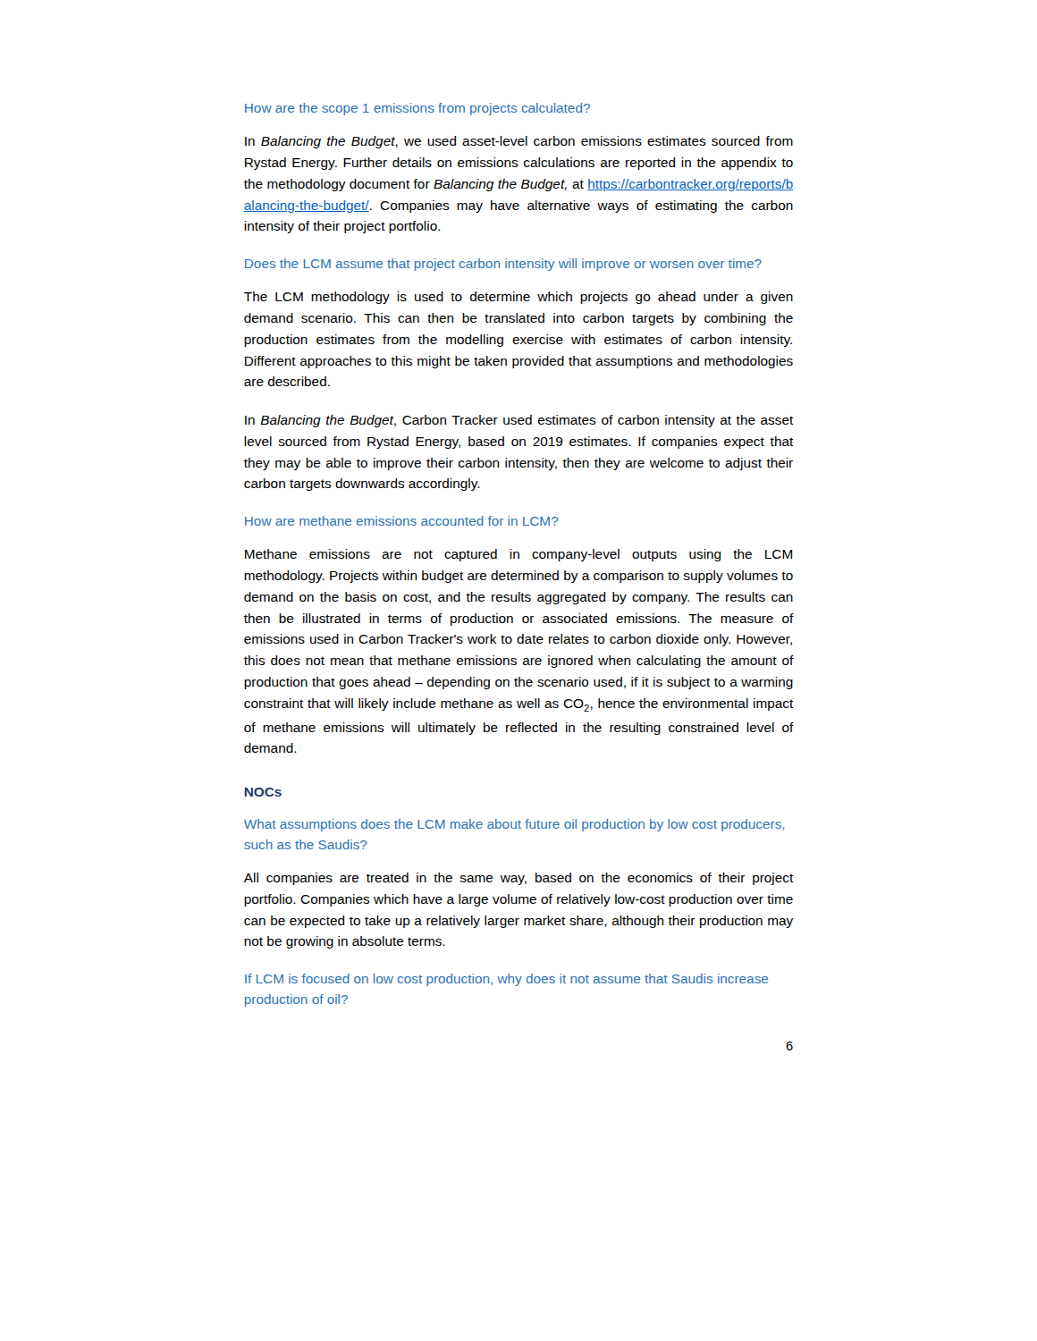How are the scope 1 emissions from projects calculated?
In Balancing the Budget, we used asset-level carbon emissions estimates sourced from Rystad Energy. Further details on emissions calculations are reported in the appendix to the methodology document for Balancing the Budget, at https://carbontracker.org/reports/balancing-the-budget/. Companies may have alternative ways of estimating the carbon intensity of their project portfolio.
Does the LCM assume that project carbon intensity will improve or worsen over time?
The LCM methodology is used to determine which projects go ahead under a given demand scenario. This can then be translated into carbon targets by combining the production estimates from the modelling exercise with estimates of carbon intensity. Different approaches to this might be taken provided that assumptions and methodologies are described.
In Balancing the Budget, Carbon Tracker used estimates of carbon intensity at the asset level sourced from Rystad Energy, based on 2019 estimates. If companies expect that they may be able to improve their carbon intensity, then they are welcome to adjust their carbon targets downwards accordingly.
How are methane emissions accounted for in LCM?
Methane emissions are not captured in company-level outputs using the LCM methodology. Projects within budget are determined by a comparison to supply volumes to demand on the basis on cost, and the results aggregated by company. The results can then be illustrated in terms of production or associated emissions. The measure of emissions used in Carbon Tracker's work to date relates to carbon dioxide only. However, this does not mean that methane emissions are ignored when calculating the amount of production that goes ahead – depending on the scenario used, if it is subject to a warming constraint that will likely include methane as well as CO2, hence the environmental impact of methane emissions will ultimately be reflected in the resulting constrained level of demand.
NOCs
What assumptions does the LCM make about future oil production by low cost producers, such as the Saudis?
All companies are treated in the same way, based on the economics of their project portfolio. Companies which have a large volume of relatively low-cost production over time can be expected to take up a relatively larger market share, although their production may not be growing in absolute terms.
If LCM is focused on low cost production, why does it not assume that Saudis increase production of oil?
6